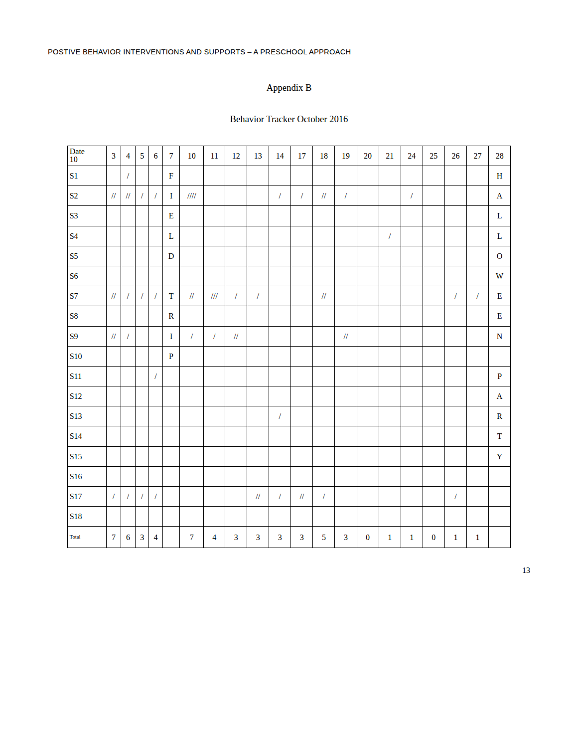POSTIVE BEHAVIOR INTERVENTIONS AND SUPPORTS – A PRESCHOOL APPROACH
Appendix B
Behavior Tracker October 2016
| Date 10 | 3 | 4 | 5 | 6 | 7 | 10 | 11 | 12 | 13 | 14 | 17 | 18 | 19 | 20 | 21 | 24 | 25 | 26 | 27 | 28 |
| --- | --- | --- | --- | --- | --- | --- | --- | --- | --- | --- | --- | --- | --- | --- | --- | --- | --- | --- | --- | --- |
| S1 | | / | | | F | | | | | | | | | | | | | | | H |
| S2 | // | // | / | / | I | //// | | | | / | / | // | / | | | / | | | | A |
| S3 | | | | | E | | | | | | | | | | | | | | | L |
| S4 | | | | | L | | | | | | | | | | / | | | | | L |
| S5 | | | | | D | | | | | | | | | | | | | | | O |
| S6 | | | | | | | | | | | | | | | | | | | | W |
| S7 | // | / | / | / | T | // | /// | / | / | | | // | | | | | | / | / | E |
| S8 | | | | | R | | | | | | | | | | | | | | | E |
| S9 | // | / | | | I | / | / | // | | | | | // | | | | | | | N |
| S10 | | | | | P | | | | | | | | | | | | | | | |
| S11 | | | | / | | | | | | | | | | | | | | | | P |
| S12 | | | | | | | | | | | | | | | | | | | | A |
| S13 | | | | | | | | | | / | | | | | | | | | | R |
| S14 | | | | | | | | | | | | | | | | | | | | T |
| S15 | | | | | | | | | | | | | | | | | | | | Y |
| S16 | | | | | | | | | | | | | | | | | | | | |
| S17 | / | / | / | / | | | | | // | / | // | / | | | | | | / | | |
| S18 | | | | | | | | | | | | | | | | | | | | |
| Total | 7 | 6 | 3 | 4 | | 7 | 4 | 3 | 3 | 3 | 3 | 5 | 3 | 0 | 1 | 1 | 0 | 1 | 1 | |
13